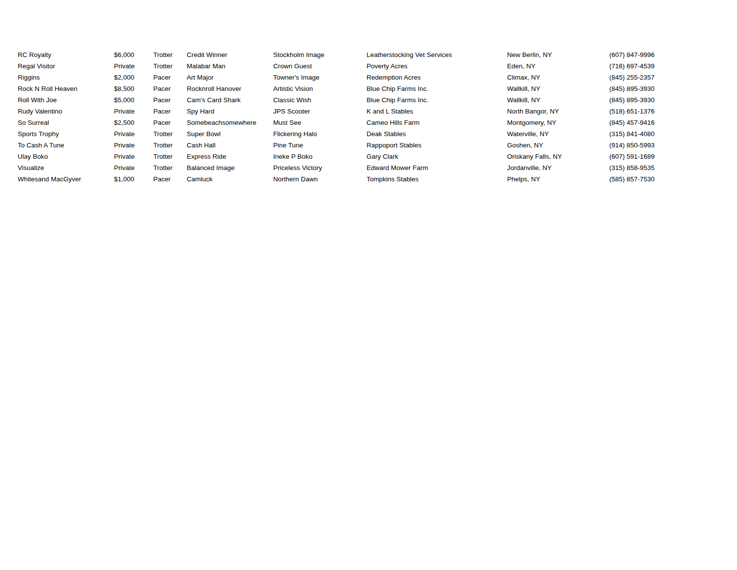| RC Royalty | $6,000 | Trotter | Credit Winner | Stockholm Image | Leatherstocking Vet Services | New Berlin, NY | (607) 847-9996 |
| Regal Visitor | Private | Trotter | Malabar Man | Crown Guest | Poverty Acres | Eden, NY | (716) 697-4539 |
| Riggins | $2,000 | Pacer | Art Major | Towner's Image | Redemption Acres | Climax, NY | (845) 255-2357 |
| Rock N Roll Heaven | $8,500 | Pacer | Rocknroll Hanover | Artistic Vision | Blue Chip Farms Inc. | Wallkill, NY | (845) 895-3930 |
| Roll With Joe | $5,000 | Pacer | Cam's Card Shark | Classic Wish | Blue Chip Farms Inc. | Wallkill, NY | (845) 895-3930 |
| Rudy Valentino | Private | Pacer | Spy Hard | JPS Scooter | K and L Stables | North Bangor, NY | (518) 651-1376 |
| So Surreal | $2,500 | Pacer | Somebeachsomewhere | Must See | Cameo Hills Farm | Montgomery, NY | (845) 457-9416 |
| Sports Trophy | Private | Trotter | Super Bowl | Flickering Halo | Deak Stables | Waterville, NY | (315) 841-4080 |
| To Cash A Tune | Private | Trotter | Cash Hall | Pine Tune | Rappoport Stables | Goshen, NY | (914) 850-5993 |
| Ulay Boko | Private | Trotter | Express Ride | Ineke P Boko | Gary Clark | Oriskany Falls, NY | (607) 591-1689 |
| Visualize | Private | Trotter | Balanced Image | Priceless Victory | Edward Mower Farm | Jordanville, NY | (315) 858-9535 |
| Whitesand MacGyver | $1,000 | Pacer | Camluck | Northern Dawn | Tompkins Stables | Phelps, NY | (585) 857-7530 |